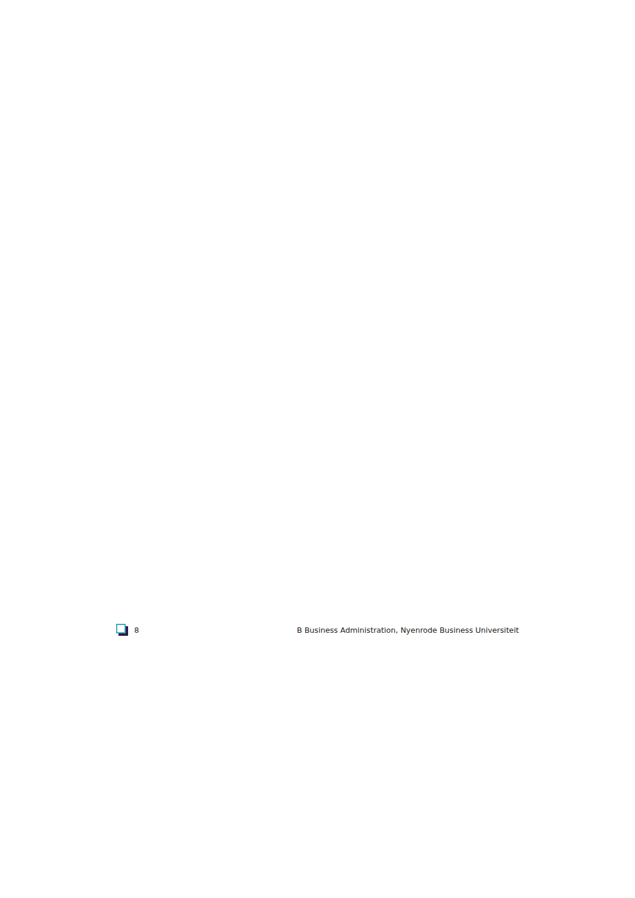8
B Business Administration, Nyenrode Business Universiteit